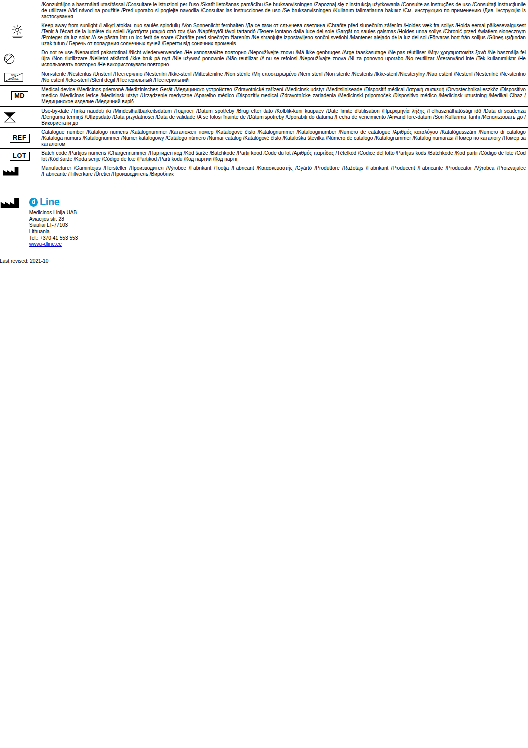| | /Konzultáljon a használati utasítással /Consultare le istruzioni per l'uso /Skatīt lietošanas pamācību /Se bruksanvisningen /Zapoznaj się z instrukcją użytkowania /Consulte as instruções de uso /Consultaţi instrucţiunile de utilizare /Viď návod na použitie /Pred uporabo si poglejte navodila /Consultar las instrucciones de uso /Se bruksanvisningen /Kullanım talimatlarına bakınız /См. инструкцию по применению /Див. інструкцію із застосування |
| | Keep away from sunlight /Laikyti atokiau nuo saulės spindulių /Von Sonnenlicht fernhalten /Да се пази от слънчева светлина /Chraňte před slunečním zářením /Holdes væk fra sollys /Hoida eemal päikesevalgusest /Tenir à l'écart de la lumière du soleil /Κρατήστε μακριά από τον ήλιο /Napfénytől távol tartandó /Tenere lontano dalla luce del sole /Sargāt no saules gaismas /Holdes unna sollys /Chronić przed światłem słonecznym /Proteger da luz solar /A se păstra într-un loc ferit de soare /Chráňte pred slnečným žiarením /Ne shranjujte izpostavljeno sončni svetlobi /Mantener alejado de la luz del sol /Förvaras bort från solljus /Güneş ışığından uzak tutun / Беречь от попадания солнечных лучей /Берегти від сонячних променів |
| | Do not re-use /Nenaudoti pakartotinai /Nicht wiederverwenden /Не използвайте повторно /Nepoužívejte znovu /Må ikke genbruges /Ärge taaskasutage /Ne pas réutiliser /Μην χρησιμοποιείτε ξανά /Ne használja fel újra /Non riutilizzare /Nelietot atkārtoti /Ikke bruk på nytt /Nie używać ponownie /Não reutilizar /A nu se refolosi /Nepoužívajte znova /Ni za ponovno uporabo /No reutilizar /Återanvänd inte /Tek kullanımlıktır /Не использовать повторно /Не використовувати повторно |
| NON STERILE | Non-sterile /Nesterilus /Unsteril /Нестерилно /Nesterilní /Ikke-steril /Mittesteriilne /Non stérile /Μη αποστειρωμένο /Nem steril /Non sterile /Nesterils /Ikke-steril /Niesterylny /Não estéril /Nesteril /Nesterilné /Ne-sterilno /No estéril /Icke-steril /Steril değil /Нестерильный /Нестерильний |
| MD | Medical device /Medicinos priemonė /Medizinisches Gerät /Медицинско устройство /Zdravotnické zařízení /Medicinsk udstyr /Meditsiiniseade /Dispositif médical /Ιατρική συσκευή /Orvostechnikai eszköz /Dispositivo medico /Medicīnas ierīce /Medisinsk utstyr /Urządzenie medyczne /Aparelho médico /Dispozitiv medical /Zdravotnícke zariadenia /Medicinski pripomoček /Dispositivo médico /Medicinsk utrustning /Medikal Cihaz /Медицинское изделие /Медичний виріб |
| | Use-by-date /Tinka naudoti iki /Mindesthaltbarkeitsdatum /Годност /Datum spotřeby /Brug efter dato /Kõlblik-kuni kuupäev /Date limite d'utilisation /Ημερομηνία λήξης /Felhasználhatósági idő /Data di scadenza /Derīguma termiņš /Utløpsdato /Data przydatności /Data de validade /A se folosi înainte de /Dátum spotreby /Uporabiti do datuma /Fecha de vencimiento /Använd före-datum /Son Kullanma Tarihi /Использовать до /Використати до |
| REF | Catalogue number /Katalogo numeris /Katalognummer /Каталожен номер /Katalogové číslo /Katalognummer /Katalooginumber /Numéro de catalogue /Αριθμός καταλόγου /Katalógusszám /Numero di catalogo /Kataloga numurs /Katalognummer /Numer katalogowy /Catálogo número /Număr catalog /Katalógové číslo /Kataloška številka /Número de catalogo /Katalognummer /Katalog numarası /Номер по каталогу /Номер за каталогом |
| LOT | Batch code /Partijos numeris /Chargennummer /Партиден код /Kód šarže /Batchkode /Partii kood /Code du lot /Αριθμός παρτίδας /Tételkód /Codice del lotto /Partijas kods /Batchkode /Kod partii /Código de lote /Cod lot /Kód šarže /Koda serije /Código de lote /Partikod /Parti kodu /Код партии /Код партії |
| | Manufacturer /Gamintojas /Hersteller /Производител /Výrobce /Fabrikant /Tootja /Fabricant /Κατασκευαστής /Gyártó /Produttore /Ražotājs /Fabrikant /Producent /Fabricante /Producător /Výrobca /Proizvajalec /Fabricante /Tillverkare /Üretici /Производитель /Виробник |
dLine
Medicinos Linija UAB
Aviacijos str. 28
Siauliai LT-77103
Lithuania
Tel.: +370 41 553 553
www.i-dline.ee
Last revised: 2021-10